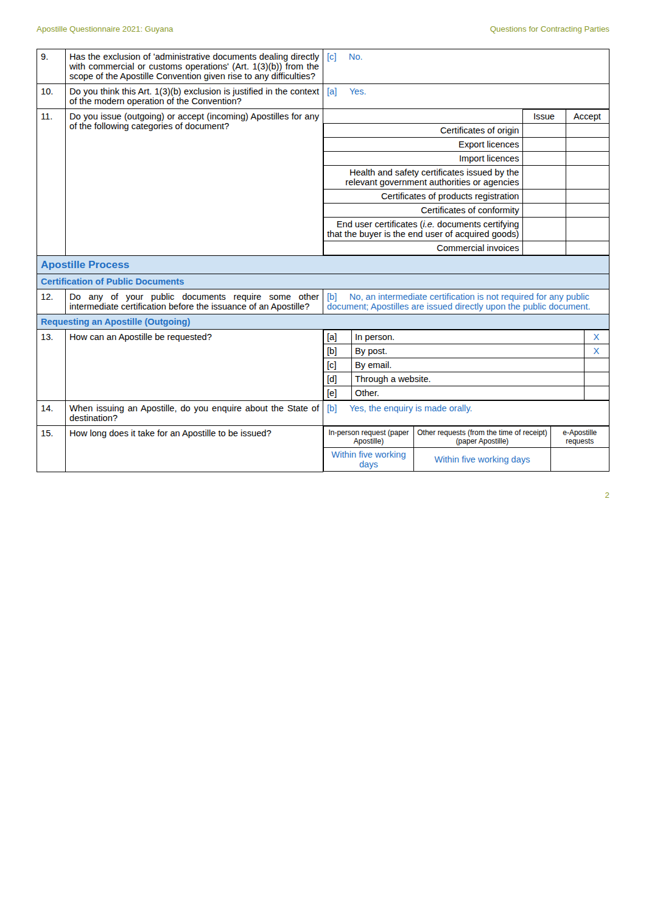Apostille Questionnaire 2021: Guyana
Questions for Contracting Parties
| 9. | Has the exclusion of 'administrative documents dealing directly with commercial or customs operations' (Art. 1(3)(b)) from the scope of the Apostille Convention given rise to any difficulties? | [c] No. |
| 10. | Do you think this Art. 1(3)(b) exclusion is justified in the context of the modern operation of the Convention? | [a] Yes. |
| 11. | Do you issue (outgoing) or accept (incoming) Apostilles for any of the following categories of document? | / / Issue / Accept / / Certificates of origin / / / / Export licences / / / / Import licences / / / / Health and safety certificates issued by the relevant government authorities or agencies / / / / Certificates of products registration / / / / Certificates of conformity / / / / End user certificates ( i.e. documents certifying that the buyer is the end user of acquired goods) / / / / Commercial invoices / / / |
| Apostille Process |
| Certification of Public Documents |
| 12. | Do any of your public documents require some other intermediate certification before the issuance of an Apostille? | [b] No, an intermediate certification is not required for any public document; Apostilles are issued directly upon the public document. |
| Requesting an Apostille (Outgoing) |
| 13. | How can an Apostille be requested? | / [a] / In person. / X / / [b] / By post. / X / / [c] / By email. / / / [d] / Through a website. / / / [e] / Other. / / |
| 14. | When issuing an Apostille, do you enquire about the State of destination? | [b] Yes, the enquiry is made orally. |
| 15. | How long does it take for an Apostille to be issued? | / In-person request (paper Apostille) / Other requests (from the time of receipt) (paper Apostille) / e-Apostille requests / / Within five working days / Within five working days / / |
2